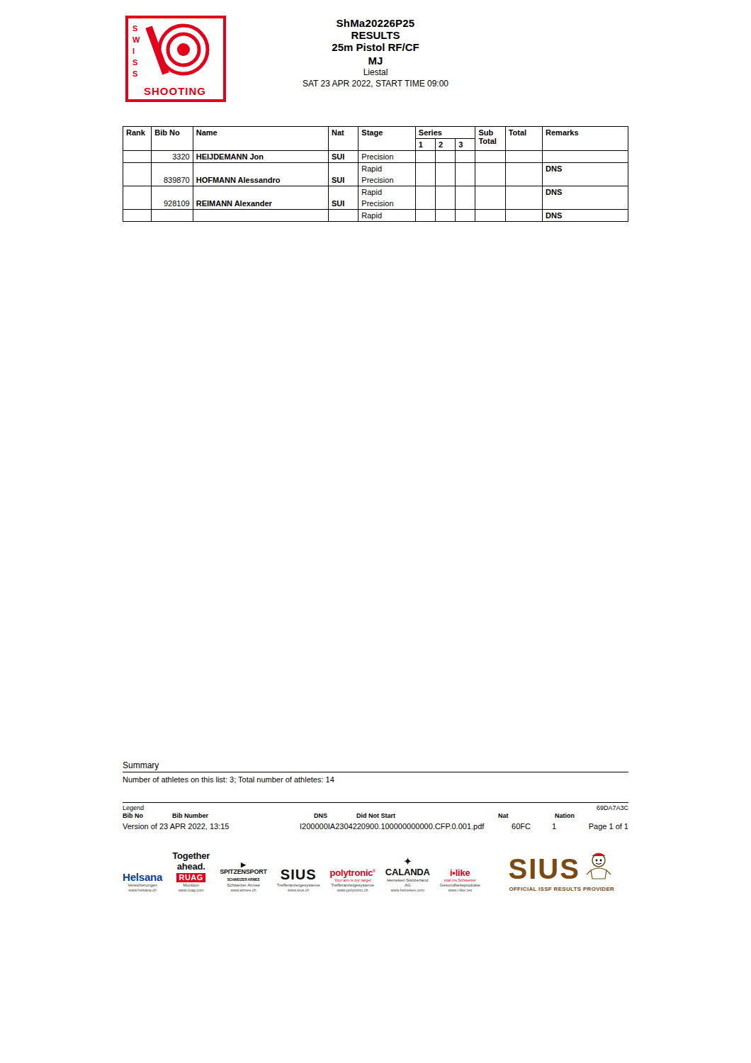S W I S S SHOOTING
ShMa20226P25
RESULTS
25m Pistol RF/CF
MJ
Liestal
SAT 23 APR 2022, START TIME 09:00
| Rank | Bib No | Name | Nat | Stage | Series | Sub Total | Total | Remarks |
| --- | --- | --- | --- | --- | --- | --- | --- | --- |
| 1 | 2 | 3 |
| | 3320 | HEIJDEMANN Jon | SUI | Precision | | | | | | |
| | | | | Rapid | | | | | | DNS |
| | 839870 | HOFMANN Alessandro | SUI | Precision | | | | | | |
| | | | | Rapid | | | | | | DNS |
| | 928109 | REIMANN Alexander | SUI | Precision | | | | | | |
| | | | | Rapid | | | | | | DNS |
Summary
Number of athletes on this list: 3; Total number of athletes: 14
Legend 69DA7A3C
Bib No Bib Number DNS Did Not Start Nat Nation
Version of 23 APR 2022, 13:15 I200000IA2304220900.100000000000.CFP.0.001.pdf 60FC 1 Page 1 of 1
Helsana
Versicherungen
www.helsana.ch
Together
ahead. RUAG
Munition
www.ruag.com
▶ SPITZENSPORT
SCHWEIZER ARMEE
Schweizer Armee
www.armee.ch
SIUS
Trefferanzeigesysteme
www.sius.ch
polytronic®
Your aim is our target
Trefferanzeigesysteme
www.polytronic.ch
✦ CALANDA
Heineken Switzerland AG
www.heineken.com
i•like
vital ins Schweizer
Gesundheitsprodukte
www.i-like.net
SIUS
OFFICIAL ISSF RESULTS PROVIDER